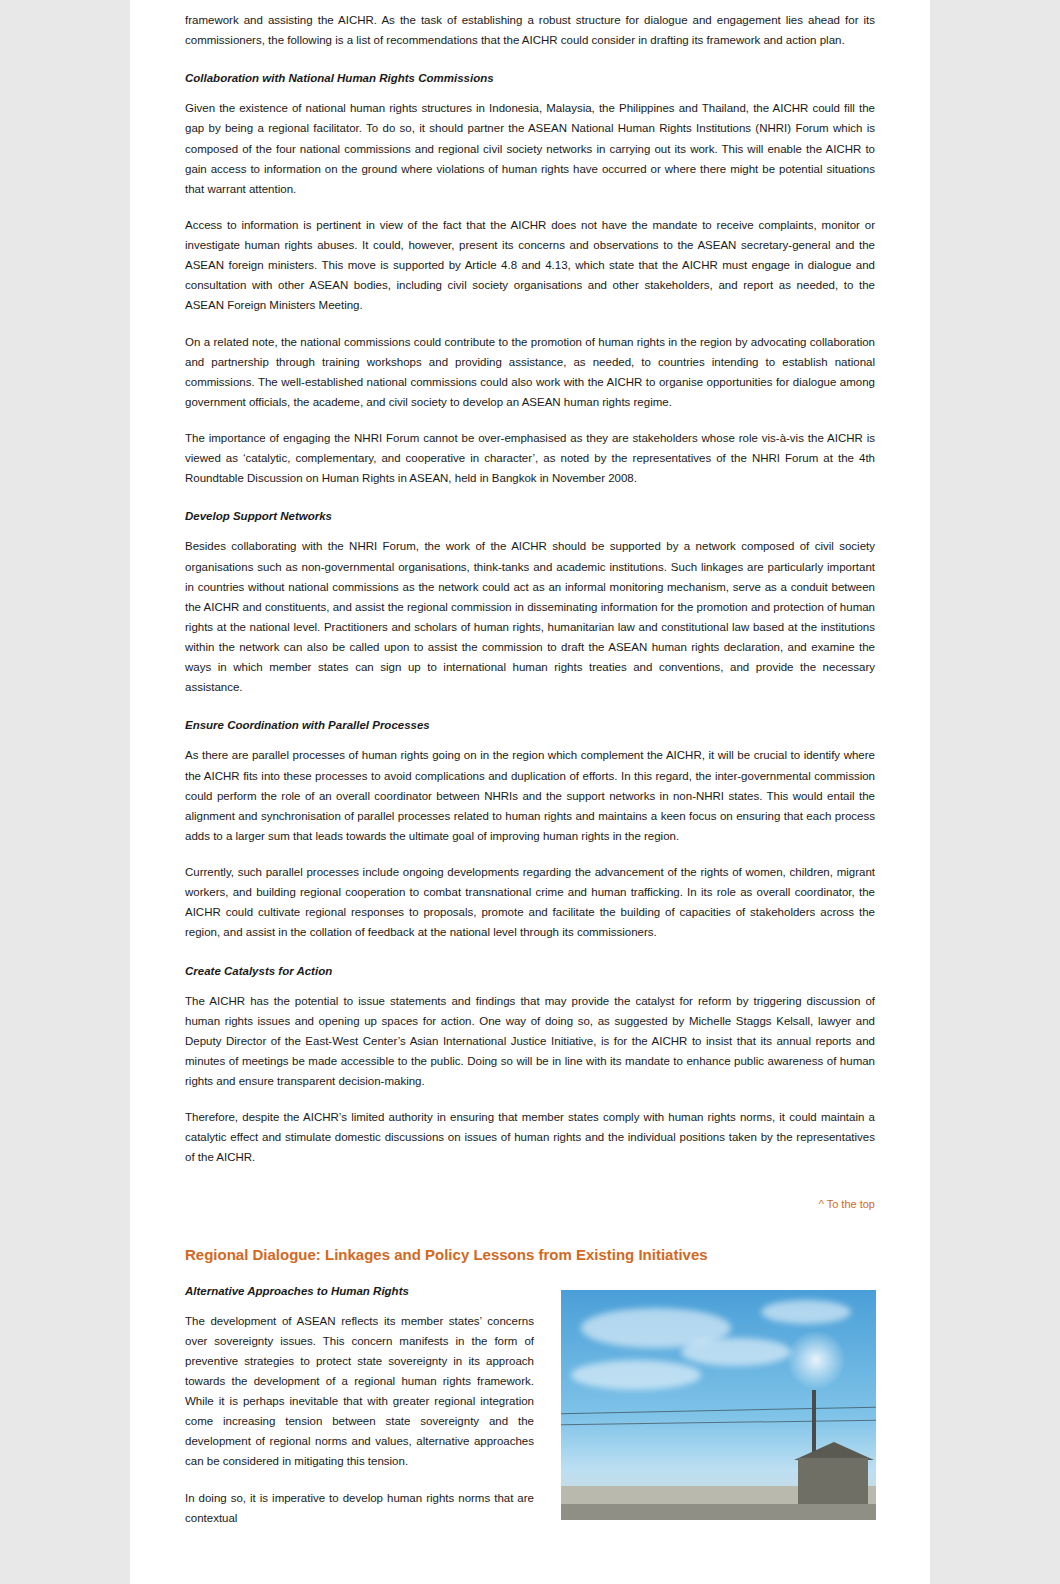framework and assisting the AICHR. As the task of establishing a robust structure for dialogue and engagement lies ahead for its commissioners, the following is a list of recommendations that the AICHR could consider in drafting its framework and action plan.
Collaboration with National Human Rights Commissions
Given the existence of national human rights structures in Indonesia, Malaysia, the Philippines and Thailand, the AICHR could fill the gap by being a regional facilitator. To do so, it should partner the ASEAN National Human Rights Institutions (NHRI) Forum which is composed of the four national commissions and regional civil society networks in carrying out its work. This will enable the AICHR to gain access to information on the ground where violations of human rights have occurred or where there might be potential situations that warrant attention.
Access to information is pertinent in view of the fact that the AICHR does not have the mandate to receive complaints, monitor or investigate human rights abuses. It could, however, present its concerns and observations to the ASEAN secretary-general and the ASEAN foreign ministers. This move is supported by Article 4.8 and 4.13, which state that the AICHR must engage in dialogue and consultation with other ASEAN bodies, including civil society organisations and other stakeholders, and report as needed, to the ASEAN Foreign Ministers Meeting.
On a related note, the national commissions could contribute to the promotion of human rights in the region by advocating collaboration and partnership through training workshops and providing assistance, as needed, to countries intending to establish national commissions. The well-established national commissions could also work with the AICHR to organise opportunities for dialogue among government officials, the academe, and civil society to develop an ASEAN human rights regime.
The importance of engaging the NHRI Forum cannot be over-emphasised as they are stakeholders whose role vis-à-vis the AICHR is viewed as ‘catalytic, complementary, and cooperative in character’, as noted by the representatives of the NHRI Forum at the 4th Roundtable Discussion on Human Rights in ASEAN, held in Bangkok in November 2008.
Develop Support Networks
Besides collaborating with the NHRI Forum, the work of the AICHR should be supported by a network composed of civil society organisations such as non-governmental organisations, think-tanks and academic institutions. Such linkages are particularly important in countries without national commissions as the network could act as an informal monitoring mechanism, serve as a conduit between the AICHR and constituents, and assist the regional commission in disseminating information for the promotion and protection of human rights at the national level. Practitioners and scholars of human rights, humanitarian law and constitutional law based at the institutions within the network can also be called upon to assist the commission to draft the ASEAN human rights declaration, and examine the ways in which member states can sign up to international human rights treaties and conventions, and provide the necessary assistance.
Ensure Coordination with Parallel Processes
As there are parallel processes of human rights going on in the region which complement the AICHR, it will be crucial to identify where the AICHR fits into these processes to avoid complications and duplication of efforts. In this regard, the inter-governmental commission could perform the role of an overall coordinator between NHRIs and the support networks in non-NHRI states. This would entail the alignment and synchronisation of parallel processes related to human rights and maintains a keen focus on ensuring that each process adds to a larger sum that leads towards the ultimate goal of improving human rights in the region.
Currently, such parallel processes include ongoing developments regarding the advancement of the rights of women, children, migrant workers, and building regional cooperation to combat transnational crime and human trafficking. In its role as overall coordinator, the AICHR could cultivate regional responses to proposals, promote and facilitate the building of capacities of stakeholders across the region, and assist in the collation of feedback at the national level through its commissioners.
Create Catalysts for Action
The AICHR has the potential to issue statements and findings that may provide the catalyst for reform by triggering discussion of human rights issues and opening up spaces for action. One way of doing so, as suggested by Michelle Staggs Kelsall, lawyer and Deputy Director of the East-West Center’s Asian International Justice Initiative, is for the AICHR to insist that its annual reports and minutes of meetings be made accessible to the public. Doing so will be in line with its mandate to enhance public awareness of human rights and ensure transparent decision-making.
Therefore, despite the AICHR’s limited authority in ensuring that member states comply with human rights norms, it could maintain a catalytic effect and stimulate domestic discussions on issues of human rights and the individual positions taken by the representatives of the AICHR.
^ To the top
Regional Dialogue: Linkages and Policy Lessons from Existing Initiatives
Alternative Approaches to Human Rights
The development of ASEAN reflects its member states’ concerns over sovereignty issues. This concern manifests in the form of preventive strategies to protect state sovereignty in its approach towards the development of a regional human rights framework. While it is perhaps inevitable that with greater regional integration come increasing tension between state sovereignty and the development of regional norms and values, alternative approaches can be considered in mitigating this tension.
In doing so, it is imperative to develop human rights norms that are contextual